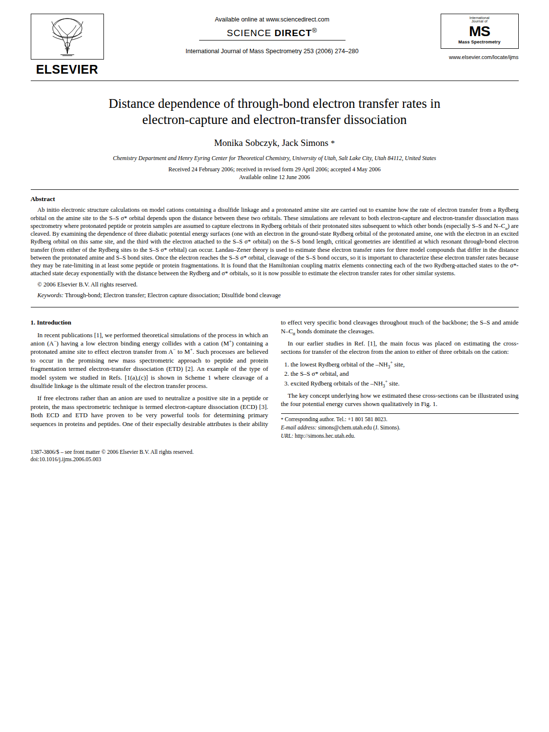ELSEVIER
Available online at www.sciencedirect.com
SCIENCE DIRECT®
International Journal of Mass Spectrometry 253 (2006) 274–280
International
Journal of
MS
Mass Spectrometry
www.elsevier.com/locate/ijms
Distance dependence of through-bond electron transfer rates in
electron-capture and electron-transfer dissociation
Monika Sobczyk, Jack Simons *
Chemistry Department and Henry Eyring Center for Theoretical Chemistry, University of Utah, Salt Lake City, Utah 84112, United States
Received 24 February 2006; received in revised form 29 April 2006; accepted 4 May 2006
Available online 12 June 2006
Abstract
Ab initio electronic structure calculations on model cations containing a disulfide linkage and a protonated amine site are carried out to examine how the rate of electron transfer from a Rydberg orbital on the amine site to the S–S σ* orbital depends upon the distance between these two orbitals. These simulations are relevant to both electron-capture and electron-transfer dissociation mass spectrometry where protonated peptide or protein samples are assumed to capture electrons in Rydberg orbitals of their protonated sites subsequent to which other bonds (especially S–S and N–Cα) are cleaved. By examining the dependence of three diabatic potential energy surfaces (one with an electron in the ground-state Rydberg orbital of the protonated amine, one with the electron in an excited Rydberg orbital on this same site, and the third with the electron attached to the S–S σ* orbital) on the S–S bond length, critical geometries are identified at which resonant through-bond electron transfer (from either of the Rydberg sites to the S–S σ* orbital) can occur. Landau–Zener theory is used to estimate these electron transfer rates for three model compounds that differ in the distance between the protonated amine and S–S bond sites. Once the electron reaches the S–S σ* orbital, cleavage of the S–S bond occurs, so it is important to characterize these electron transfer rates because they may be rate-limiting in at least some peptide or protein fragmentations. It is found that the Hamiltonian coupling matrix elements connecting each of the two Rydberg-attached states to the σ*-attached state decay exponentially with the distance between the Rydberg and σ* orbitals, so it is now possible to estimate the electron transfer rates for other similar systems.
© 2006 Elsevier B.V. All rights reserved.
Keywords: Through-bond; Electron transfer; Electron capture dissociation; Disulfide bond cleavage
1. Introduction
In recent publications [1], we performed theoretical simulations of the process in which an anion (A−) having a low electron binding energy collides with a cation (M+) containing a protonated amine site to effect electron transfer from A− to M+. Such processes are believed to occur in the promising new mass spectrometric approach to peptide and protein fragmentation termed electron-transfer dissociation (ETD) [2]. An example of the type of model system we studied in Refs. [1(a),(c)] is shown in Scheme 1 where cleavage of a disulfide linkage is the ultimate result of the electron transfer process.
If free electrons rather than an anion are used to neutralize a positive site in a peptide or protein, the mass spectrometric technique is termed electron-capture dissociation (ECD) [3]. Both ECD and ETD have proven to be very powerful tools for determining primary sequences in proteins and peptides. One of their especially desirable attributes is their ability to effect very specific bond cleavages throughout much of the backbone; the S–S and amide N–Cα bonds dominate the cleavages.
In our earlier studies in Ref. [1], the main focus was placed on estimating the cross-sections for transfer of the electron from the anion to either of three orbitals on the cation:
the lowest Rydberg orbital of the –NH3+ site,
the S–S σ* orbital, and
excited Rydberg orbitals of the –NH3+ site.
The key concept underlying how we estimated these cross-sections can be illustrated using the four potential energy curves shown qualitatively in Fig. 1.
* Corresponding author. Tel.: +1 801 581 8023.
E-mail address: simons@chem.utah.edu (J. Simons).
URL: http://simons.hec.utah.edu.
1387-3806/$ – see front matter © 2006 Elsevier B.V. All rights reserved.
doi:10.1016/j.ijms.2006.05.003